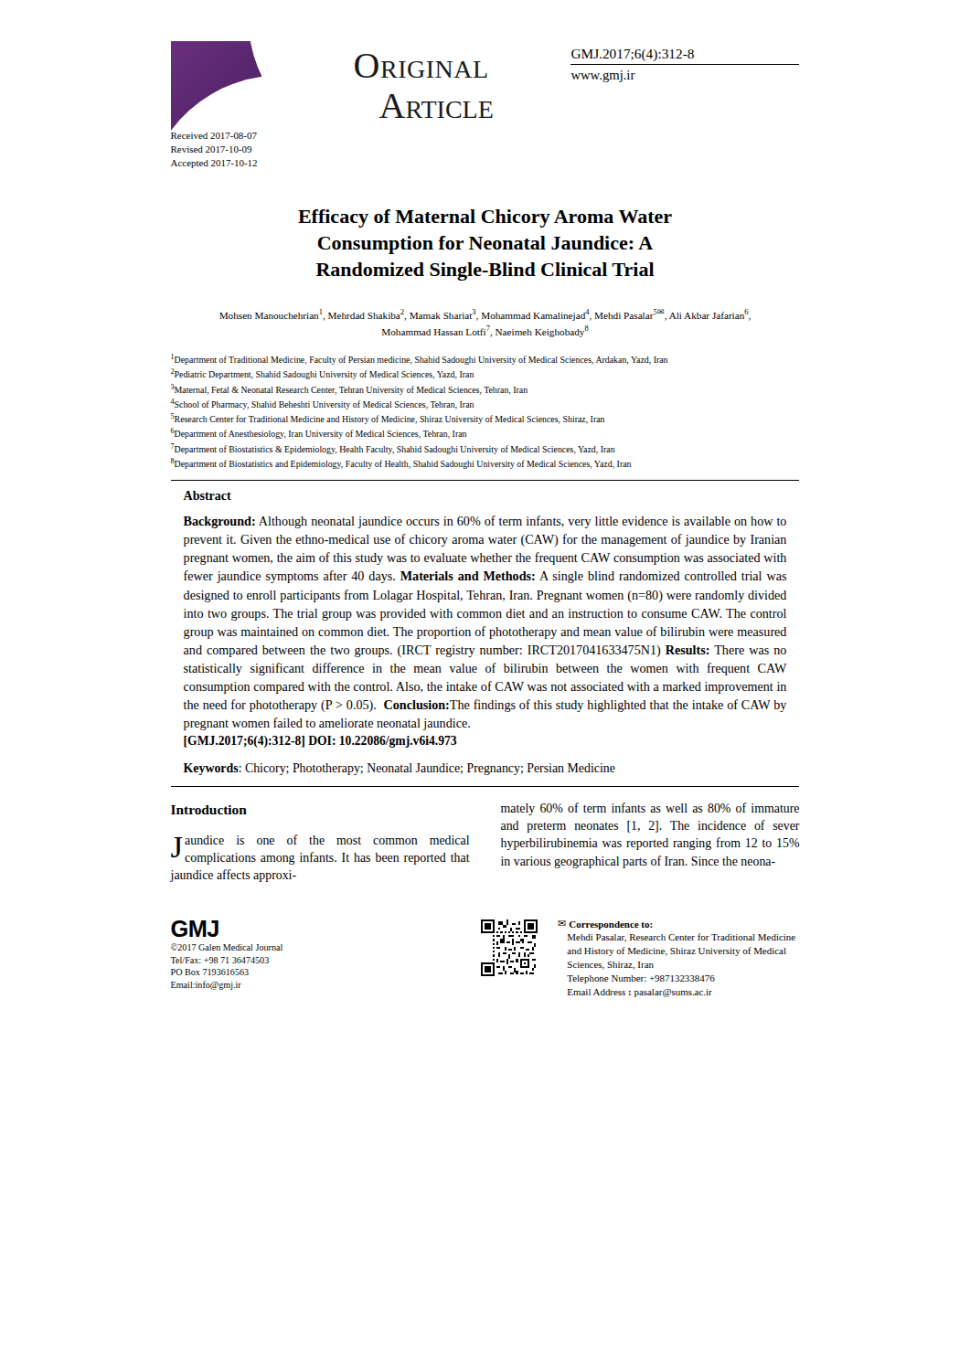ORIGINAL
ARTICLE
GMJ.2017;6(4):312-8
www.gmj.ir
Received 2017-08-07
Revised 2017-10-09
Accepted 2017-10-12
Efficacy of Maternal Chicory Aroma Water
Consumption for Neonatal Jaundice: A
Randomized Single-Blind Clinical Trial
Mohsen Manouchehrian1, Mehrdad Shakiba2, Mamak Shariat3, Mohammad Kamalinejad4, Mehdi Pasalar5✉, Ali Akbar Jafarian6,
Mohammad Hassan Lotfi7, Naeimeh Keighobady8
1Department of Traditional Medicine, Faculty of Persian medicine, Shahid Sadoughi University of Medical Sciences, Ardakan, Yazd, Iran
2Pediatric Department, Shahid Sadoughi University of Medical Sciences, Yazd, Iran
3Maternal, Fetal & Neonatal Research Center, Tehran University of Medical Sciences, Tehran, Iran
4School of Pharmacy, Shahid Beheshti University of Medical Sciences, Tehran, Iran
5Research Center for Traditional Medicine and History of Medicine, Shiraz University of Medical Sciences, Shiraz, Iran
6Department of Anesthesiology, Iran University of Medical Sciences, Tehran, Iran
7Department of Biostatistics & Epidemiology, Health Faculty, Shahid Sadoughi University of Medical Sciences, Yazd, Iran
8Department of Biostatistics and Epidemiology, Faculty of Health, Shahid Sadoughi University of Medical Sciences, Yazd, Iran
Abstract
Background: Although neonatal jaundice occurs in 60% of term infants, very little evidence is available on how to prevent it. Given the ethno-medical use of chicory aroma water (CAW) for the management of jaundice by Iranian pregnant women, the aim of this study was to evaluate whether the frequent CAW consumption was associated with fewer jaundice symptoms after 40 days. Materials and Methods: A single blind randomized controlled trial was designed to enroll participants from Lolagar Hospital, Tehran, Iran. Pregnant women (n=80) were randomly divided into two groups. The trial group was provided with common diet and an instruction to consume CAW. The control group was maintained on common diet. The proportion of phototherapy and mean value of bilirubin were measured and compared between the two groups. (IRCT registry number: IRCT2017041633475N1) Results: There was no statistically significant difference in the mean value of bilirubin between the women with frequent CAW consumption compared with the control. Also, the intake of CAW was not associated with a marked improvement in the need for phototherapy (P > 0.05). Conclusion: The findings of this study highlighted that the intake of CAW by pregnant women failed to ameliorate neonatal jaundice.
[GMJ.2017;6(4):312-8] DOI: 10.22086/gmj.v6i4.973
Keywords: Chicory; Phototherapy; Neonatal Jaundice; Pregnancy; Persian Medicine
Introduction
Jaundice is one of the most common medical complications among infants. It has been reported that jaundice affects approxi-
mately 60% of term infants as well as 80% of immature and preterm neonates [1, 2]. The incidence of sever hyperbilirubinemia was reported ranging from 12 to 15% in various geographical parts of Iran. Since the neona-
GMJ
©2017 Galen Medical Journal
Tel/Fax: +98 71 36474503
PO Box 7193616563
Email:info@gmj.ir
✉Correspondence to:
Mehdi Pasalar, Research Center for Traditional Medicine and History of Medicine, Shiraz University of Medical Sciences, Shiraz, Iran
Telephone Number: +987132338476
Email Address : pasalar@sums.ac.ir